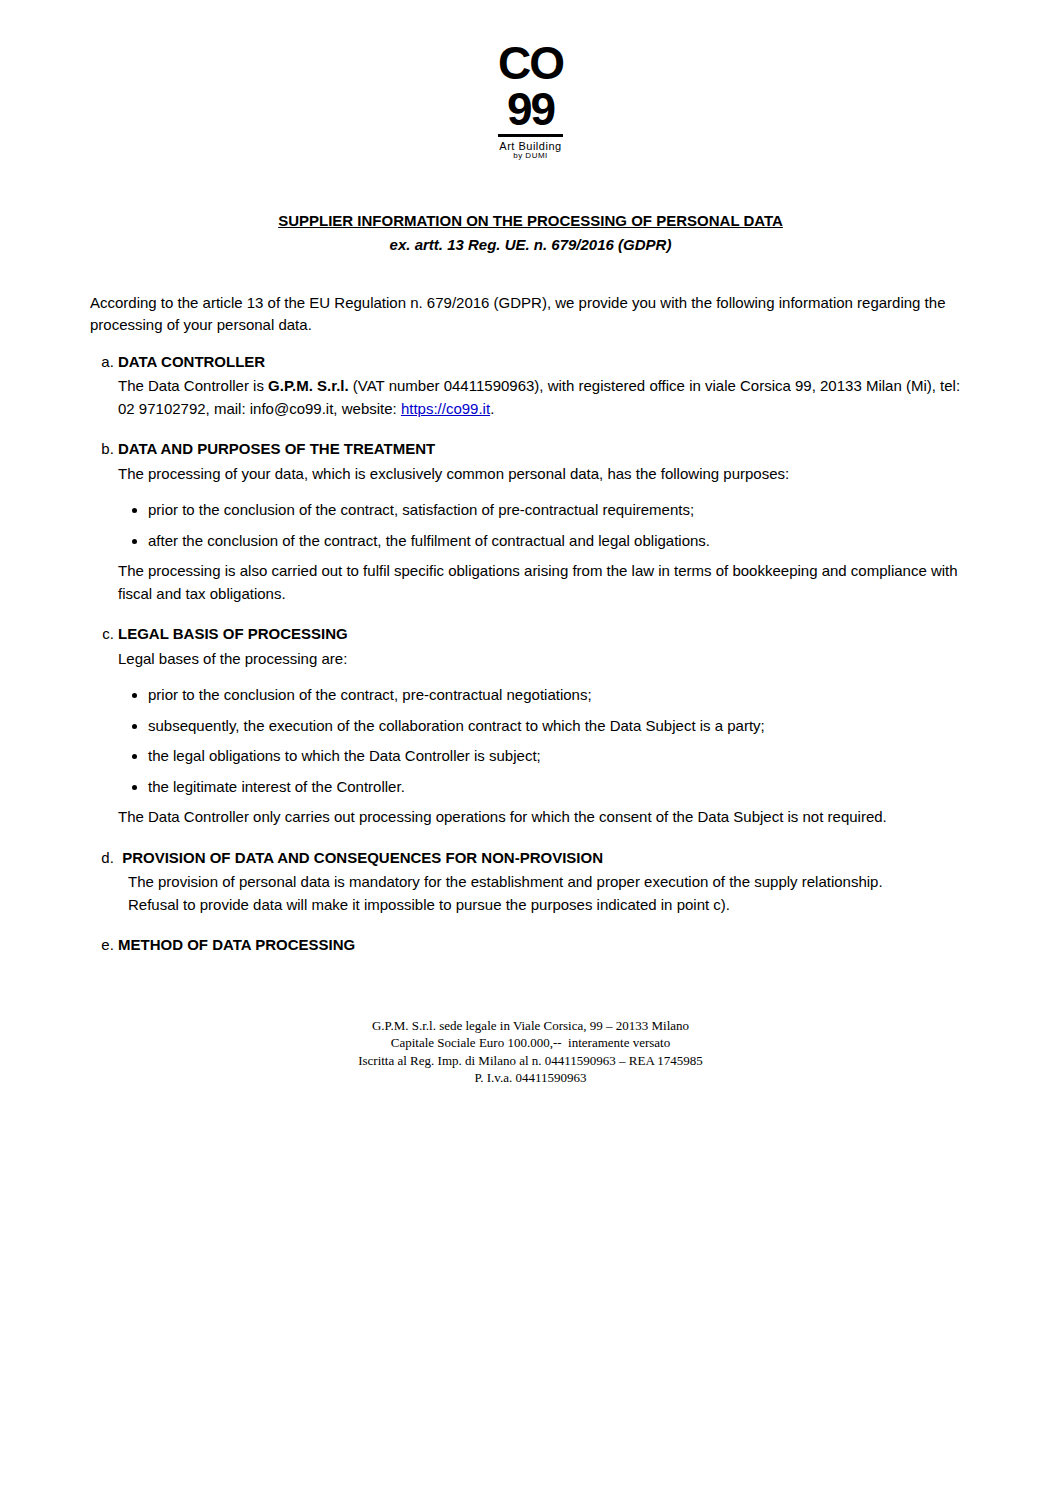CO
99
Art Building
by DUMI
SUPPLIER INFORMATION ON THE PROCESSING OF PERSONAL DATA
ex. artt. 13 Reg. UE. n. 679/2016 (GDPR)
According to the article 13 of the EU Regulation n. 679/2016 (GDPR), we provide you with the following information regarding the processing of your personal data.
DATA CONTROLLER
The Data Controller is G.P.M. S.r.l. (VAT number 04411590963), with registered office in viale Corsica 99, 20133 Milan (Mi), tel: 02 97102792, mail: info@co99.it, website: https://co99.it.
DATA AND PURPOSES OF THE TREATMENT
The processing of your data, which is exclusively common personal data, has the following purposes:
prior to the conclusion of the contract, satisfaction of pre-contractual requirements;
after the conclusion of the contract, the fulfilment of contractual and legal obligations.
The processing is also carried out to fulfil specific obligations arising from the law in terms of bookkeeping and compliance with fiscal and tax obligations.
LEGAL BASIS OF PROCESSING
Legal bases of the processing are:
prior to the conclusion of the contract, pre-contractual negotiations;
subsequently, the execution of the collaboration contract to which the Data Subject is a party;
the legal obligations to which the Data Controller is subject;
the legitimate interest of the Controller.
The Data Controller only carries out processing operations for which the consent of the Data Subject is not required.
PROVISION OF DATA AND CONSEQUENCES FOR NON-PROVISION
The provision of personal data is mandatory for the establishment and proper execution of the supply relationship.
Refusal to provide data will make it impossible to pursue the purposes indicated in point c).
METHOD OF DATA PROCESSING
G.P.M. S.r.l. sede legale in Viale Corsica, 99 – 20133 Milano
Capitale Sociale Euro 100.000,-- interamente versato
Iscritta al Reg. Imp. di Milano al n. 04411590963 – REA 1745985
P. I.v.a. 04411590963